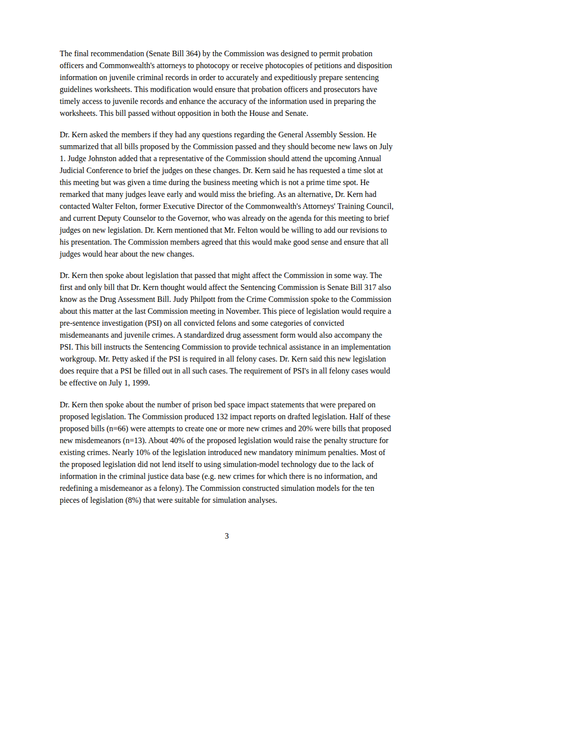The final recommendation (Senate Bill 364) by the Commission was designed to permit probation officers and Commonwealth's attorneys to photocopy or receive photocopies of petitions and disposition information on juvenile criminal records in order to accurately and expeditiously prepare sentencing guidelines worksheets. This modification would ensure that probation officers and prosecutors have timely access to juvenile records and enhance the accuracy of the information used in preparing the worksheets. This bill passed without opposition in both the House and Senate.
Dr. Kern asked the members if they had any questions regarding the General Assembly Session. He summarized that all bills proposed by the Commission passed and they should become new laws on July 1. Judge Johnston added that a representative of the Commission should attend the upcoming Annual Judicial Conference to brief the judges on these changes. Dr. Kern said he has requested a time slot at this meeting but was given a time during the business meeting which is not a prime time spot. He remarked that many judges leave early and would miss the briefing. As an alternative, Dr. Kern had contacted Walter Felton, former Executive Director of the Commonwealth's Attorneys' Training Council, and current Deputy Counselor to the Governor, who was already on the agenda for this meeting to brief judges on new legislation. Dr. Kern mentioned that Mr. Felton would be willing to add our revisions to his presentation. The Commission members agreed that this would make good sense and ensure that all judges would hear about the new changes.
Dr. Kern then spoke about legislation that passed that might affect the Commission in some way. The first and only bill that Dr. Kern thought would affect the Sentencing Commission is Senate Bill 317 also know as the Drug Assessment Bill. Judy Philpott from the Crime Commission spoke to the Commission about this matter at the last Commission meeting in November. This piece of legislation would require a pre-sentence investigation (PSI) on all convicted felons and some categories of convicted misdemeanants and juvenile crimes. A standardized drug assessment form would also accompany the PSI. This bill instructs the Sentencing Commission to provide technical assistance in an implementation workgroup. Mr. Petty asked if the PSI is required in all felony cases. Dr. Kern said this new legislation does require that a PSI be filled out in all such cases. The requirement of PSI's in all felony cases would be effective on July 1, 1999.
Dr. Kern then spoke about the number of prison bed space impact statements that were prepared on proposed legislation. The Commission produced 132 impact reports on drafted legislation. Half of these proposed bills (n=66) were attempts to create one or more new crimes and 20% were bills that proposed new misdemeanors (n=13). About 40% of the proposed legislation would raise the penalty structure for existing crimes. Nearly 10% of the legislation introduced new mandatory minimum penalties. Most of the proposed legislation did not lend itself to using simulation-model technology due to the lack of information in the criminal justice data base (e.g. new crimes for which there is no information, and redefining a misdemeanor as a felony). The Commission constructed simulation models for the ten pieces of legislation (8%) that were suitable for simulation analyses.
3